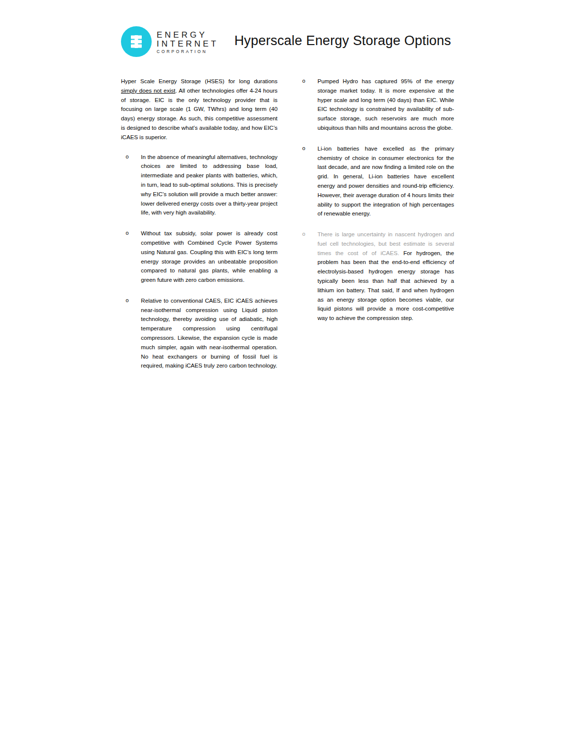ENERGY INTERNET CORPORATION
Hyperscale Energy Storage Options
Hyper Scale Energy Storage (HSES) for long durations simply does not exist. All other technologies offer 4-24 hours of storage. EIC is the only technology provider that is focusing on large scale (1 GW, TWhrs) and long term (40 days) energy storage. As such, this competitive assessment is designed to describe what’s available today, and how EIC’s iCAES is superior.
In the absence of meaningful alternatives, technology choices are limited to addressing base load, intermediate and peaker plants with batteries, which, in turn, lead to sub-optimal solutions. This is precisely why EIC’s solution will provide a much better answer: lower delivered energy costs over a thirty-year project life, with very high availability.
Without tax subsidy, solar power is already cost competitive with Combined Cycle Power Systems using Natural gas. Coupling this with EIC’s long term energy storage provides an unbeatable proposition compared to natural gas plants, while enabling a green future with zero carbon emissions.
Relative to conventional CAES, EIC iCAES achieves near-isothermal compression using Liquid piston technology, thereby avoiding use of adiabatic, high temperature compression using centrifugal compressors. Likewise, the expansion cycle is made much simpler, again with near-isothermal operation. No heat exchangers or burning of fossil fuel is required, making iCAES truly zero carbon technology.
Pumped Hydro has captured 95% of the energy storage market today. It is more expensive at the hyper scale and long term (40 days) than EIC. While EIC technology is constrained by availability of sub-surface storage, such reservoirs are much more ubiquitous than hills and mountains across the globe.
Li-ion batteries have excelled as the primary chemistry of choice in consumer electronics for the last decade, and are now finding a limited role on the grid. In general, Li-ion batteries have excellent energy and power densities and round-trip efficiency. However, their average duration of 4 hours limits their ability to support the integration of high percentages of renewable energy.
There is large uncertainty in nascent hydrogen and fuel cell technologies, but best estimate is several times the cost of of iCAES. For hydrogen, the problem has been that the end-to-end efficiency of electrolysis-based hydrogen energy storage has typically been less than half that achieved by a lithium ion battery. That said, If and when hydrogen as an energy storage option becomes viable, our liquid pistons will provide a more cost-competitive way to achieve the compression step.